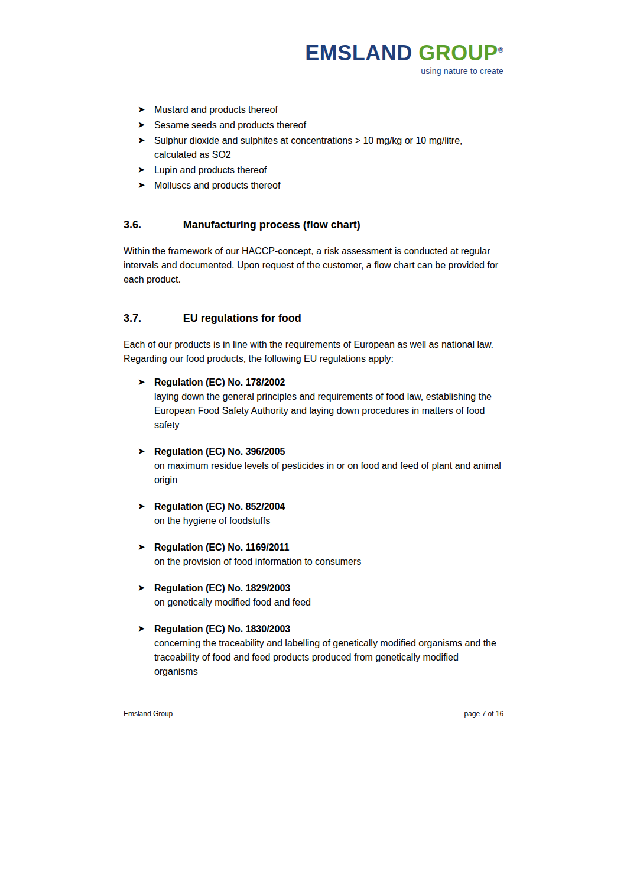EMS LAND GROUP®
using nature to create
Mustard and products thereof
Sesame seeds and products thereof
Sulphur dioxide and sulphites at concentrations > 10 mg/kg or 10 mg/litre, calculated as SO2
Lupin and products thereof
Molluscs and products thereof
3.6. Manufacturing process (flow chart)
Within the framework of our HACCP-concept, a risk assessment is conducted at regular intervals and documented. Upon request of the customer, a flow chart can be provided for each product.
3.7. EU regulations for food
Each of our products is in line with the requirements of European as well as national law. Regarding our food products, the following EU regulations apply:
Regulation (EC) No. 178/2002 laying down the general principles and requirements of food law, establishing the European Food Safety Authority and laying down procedures in matters of food safety
Regulation (EC) No. 396/2005 on maximum residue levels of pesticides in or on food and feed of plant and animal origin
Regulation (EC) No. 852/2004 on the hygiene of foodstuffs
Regulation (EC) No. 1169/2011 on the provision of food information to consumers
Regulation (EC) No. 1829/2003 on genetically modified food and feed
Regulation (EC) No. 1830/2003 concerning the traceability and labelling of genetically modified organisms and the traceability of food and feed products produced from genetically modified organisms
Emsland Group page 7 of 16